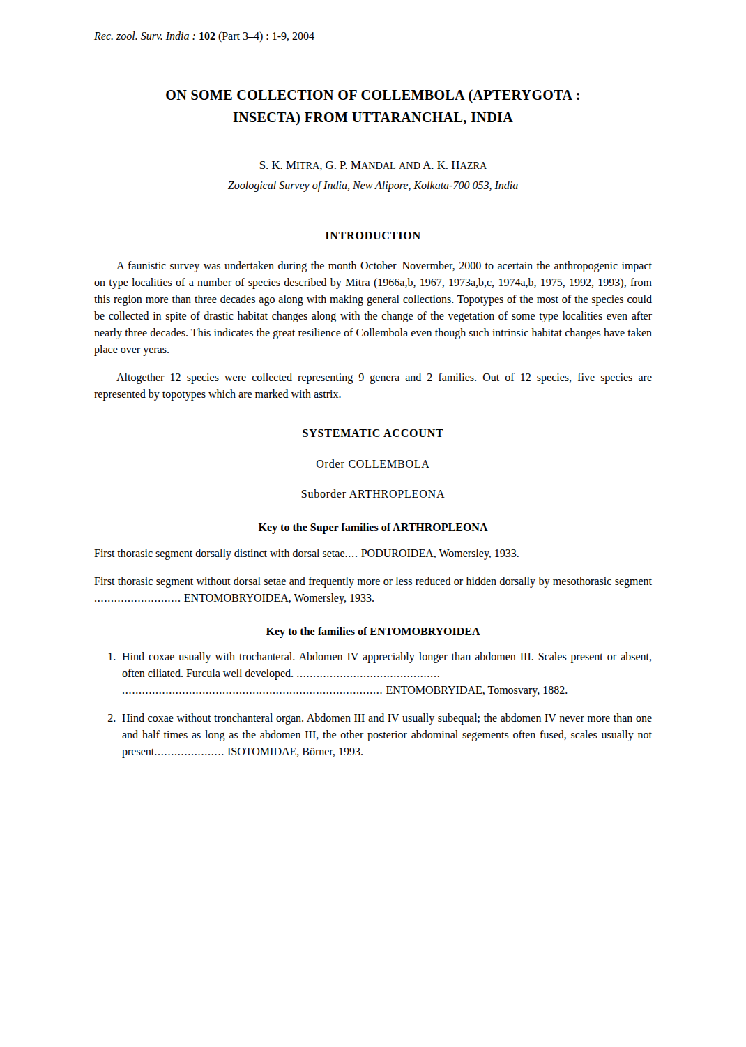Rec. zool. Surv. India : 102 (Part 3–4) : 1-9, 2004
ON SOME COLLECTION OF COLLEMBOLA (APTERYGOTA :
INSECTA) FROM UTTARANCHAL, INDIA
S. K. MITRA, G. P. MANDAL AND A. K. HAZRA
Zoological Survey of India, New Alipore, Kolkata-700 053, India
INTRODUCTION
A faunistic survey was undertaken during the month October–Novermber, 2000 to acertain the anthropogenic impact on type localities of a number of species described by Mitra (1966a,b, 1967, 1973a,b,c, 1974a,b, 1975, 1992, 1993), from this region more than three decades ago along with making general collections. Topotypes of the most of the species could be collected in spite of drastic habitat changes along with the change of the vegetation of some type localities even after nearly three decades. This indicates the great resilience of Collembola even though such intrinsic habitat changes have taken place over yeras.
Altogether 12 species were collected representing 9 genera and 2 families. Out of 12 species, five species are represented by topotypes which are marked with astrix.
SYSTEMATIC ACCOUNT
Order COLLEMBOLA
Suborder ARTHROPLEONA
Key to the Super families of ARTHROPLEONA
First thorasic segment dorsally distinct with dorsal setae.... PODUROIDEA, Womersley, 1933.
First thorasic segment without dorsal setae and frequently more or less reduced or hidden dorsally by mesothorasic segment .......................... ENTOMOBRYOIDEA, Womersley, 1933.
Key to the families of ENTOMOBRYOIDEA
Hind coxae usually with trochanteral. Abdomen IV appreciably longer than abdomen III. Scales present or absent, often ciliated. Furcula well developed. ...........................................
.............................................................................. ENTOMOBRYIDAE, Tomosvary, 1882.
Hind coxae without tronchanteral organ. Abdomen III and IV usually subequal; the abdomen IV never more than one and half times as long as the abdomen III, the other posterior abdominal segements often fused, scales usually not present..................... ISOTOMIDAE, Börner, 1993.